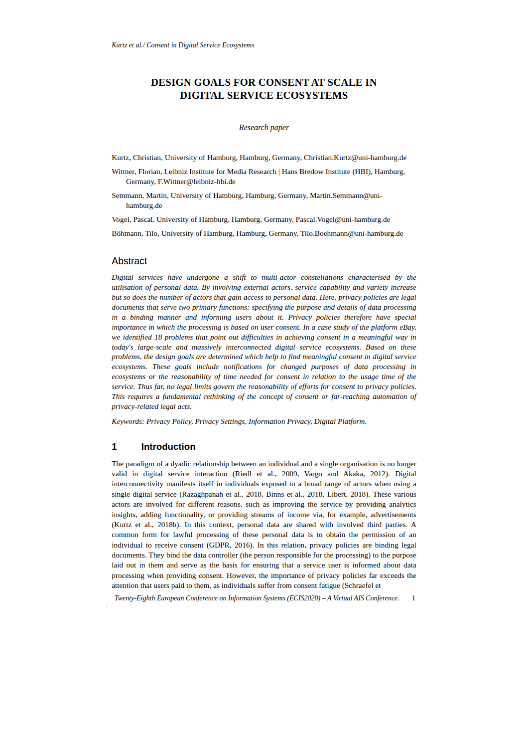Kurtz et al./ Consent in Digital Service Ecosystems
Design Goals for Consent at Scale in
Digital Service Ecosystems
Research paper
Kurtz, Christian, University of Hamburg, Hamburg, Germany, Christian.Kurtz@uni-hamburg.de
Wittner, Florian, Leibniz Institute for Media Research | Hans Bredow Institute (HBI), Hamburg, Germany, F.Wittner@leibniz-hbi.de
Semmann, Martin, University of Hamburg, Hamburg, Germany, Martin.Semmann@uni-hamburg.de
Vogel, Pascal, University of Hamburg, Hamburg, Germany, Pascal.Vogel@uni-hamburg.de
Böhmann, Tilo, University of Hamburg, Hamburg, Germany, Tilo.Boehmann@uni-hamburg.de
Abstract
Digital services have undergone a shift to multi-actor constellations characterised by the utilisation of personal data. By involving external actors, service capability and variety increase but so does the number of actors that gain access to personal data. Here, privacy policies are legal documents that serve two primary functions: specifying the purpose and details of data processing in a binding manner and informing users about it. Privacy policies therefore have special importance in which the processing is based on user consent. In a case study of the platform eBay, we identified 18 problems that point out difficulties in achieving consent in a meaningful way in today's large-scale and massively interconnected digital service ecosystems. Based on these problems, the design goals are determined which help to find meaningful consent in digital service ecosystems. These goals include notifications for changed purposes of data processing in ecosystems or the reasonability of time needed for consent in relation to the usage time of the service. Thus far, no legal limits govern the reasonability of efforts for consent to privacy policies. This requires a fundamental rethinking of the concept of consent or far-reaching automation of privacy-related legal acts.
Keywords: Privacy Policy, Privacy Settings, Information Privacy, Digital Platform.
1 Introduction
The paradigm of a dyadic relationship between an individual and a single organisation is no longer valid in digital service interaction (Riedl et al., 2009, Vargo and Akaka, 2012). Digital interconnectivity manifests itself in individuals exposed to a broad range of actors when using a single digital service (Razaghpanah et al., 2018, Binns et al., 2018, Libert, 2018). These various actors are involved for different reasons, such as improving the service by providing analytics insights, adding functionality, or providing streams of income via, for example, advertisements (Kurtz et al., 2018b). In this context, personal data are shared with involved third parties. A common form for lawful processing of these personal data is to obtain the permission of an individual to receive consent (GDPR, 2016). In this relation, privacy policies are binding legal documents. They bind the data controller (the person responsible for the processing) to the purpose laid out in them and serve as the basis for ensuring that a service user is informed about data processing when providing consent. However, the importance of privacy policies far exceeds the attention that users paid to them, as individuals suffer from consent fatigue (Schraefel et
. Twenty-Eighth European Conference on Information Systems (ECIS2020) – A Virtual AIS Conference. 1